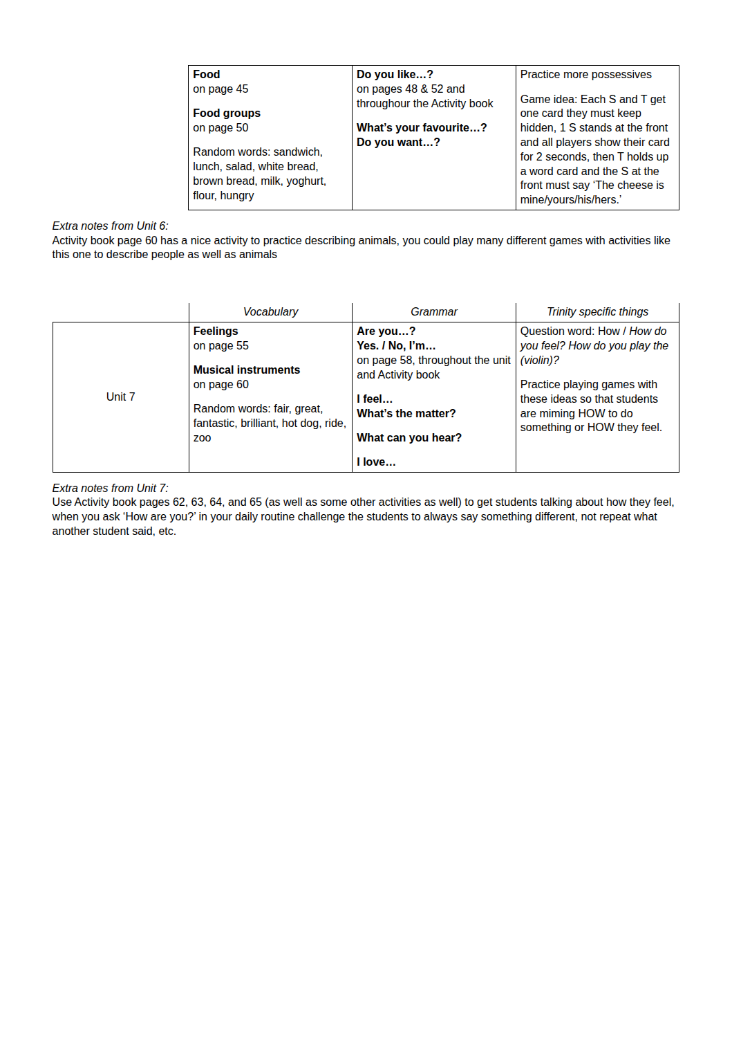| | Food on page 45 Food groups on page 50 Random words: sandwich, lunch, salad, white bread, brown bread, milk, yoghurt, flour, hungry | Do you like…? on pages 48 & 52 and throughour the Activity book What’s your favourite…? Do you want…? | Practice more possessives Game idea: Each S and T get one card they must keep hidden, 1 S stands at the front and all players show their card for 2 seconds, then T holds up a word card and the S at the front must say ‘The cheese is mine/yours/his/hers.’ |
Extra notes from Unit 6:
Activity book page 60 has a nice activity to practice describing animals, you could play many different games with activities like this one to describe people as well as animals
| | Vocabulary | Grammar | Trinity specific things |
| Unit 7 | Feelings on page 55 Musical instruments on page 60 Random words: fair, great, fantastic, brilliant, hot dog, ride, zoo | Are you…? Yes. / No, I’m… on page 58, throughout the unit and Activity book I feel… What’s the matter? What can you hear? I love… | Question word: How / How do you feel? How do you play the (violin)? Practice playing games with these ideas so that students are miming HOW to do something or HOW they feel. |
Extra notes from Unit 7:
Use Activity book pages 62, 63, 64, and 65 (as well as some other activities as well) to get students talking about how they feel, when you ask ‘How are you?’ in your daily routine challenge the students to always say something different, not repeat what another student said, etc.